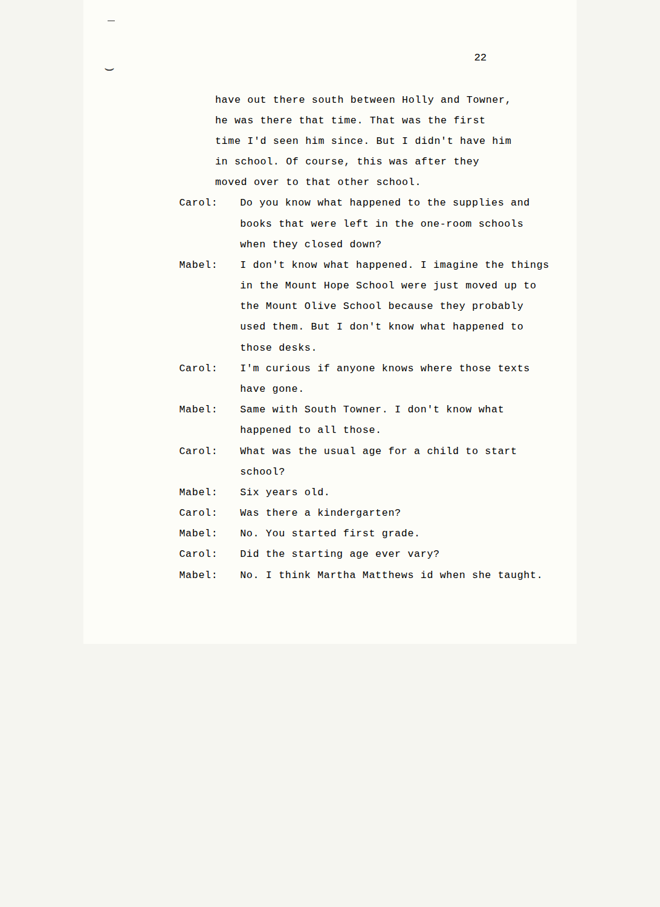22
⌣
have out there south between Holly and Towner, he was there that time. That was the first time I'd seen him since. But I didn't have him in school. Of course, this was after they moved over to that other school.
| Carol: | Do you know what happened to the supplies and books that were left in the one-room schools when they closed down? |
| Mabel: | I don't know what happened. I imagine the things in the Mount Hope School were just moved up to the Mount Olive School because they probably used them. But I don't know what happened to those desks. |
| Carol: | I'm curious if anyone knows where those texts have gone. |
| Mabel: | Same with South Towner. I don't know what happened to all those. |
| Carol: | What was the usual age for a child to start school? |
| Mabel: | Six years old. |
| Carol: | Was there a kindergarten? |
| Mabel: | No. You started first grade. |
| Carol: | Did the starting age ever vary? |
| Mabel: | No. I think Martha Matthews id when she taught. |